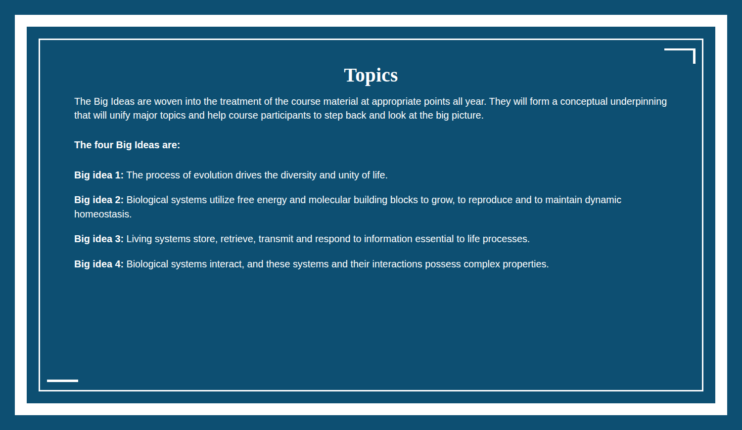Topics
The Big Ideas are woven into the treatment of the course material at appropriate points all year. They will form a conceptual underpinning that will unify major topics and help course participants to step back and look at the big picture.
The four Big Ideas are:
Big idea 1: The process of evolution drives the diversity and unity of life.
Big idea 2: Biological systems utilize free energy and molecular building blocks to grow, to reproduce and to maintain dynamic homeostasis.
Big idea 3: Living systems store, retrieve, transmit and respond to information essential to life processes.
Big idea 4: Biological systems interact, and these systems and their interactions possess complex properties.